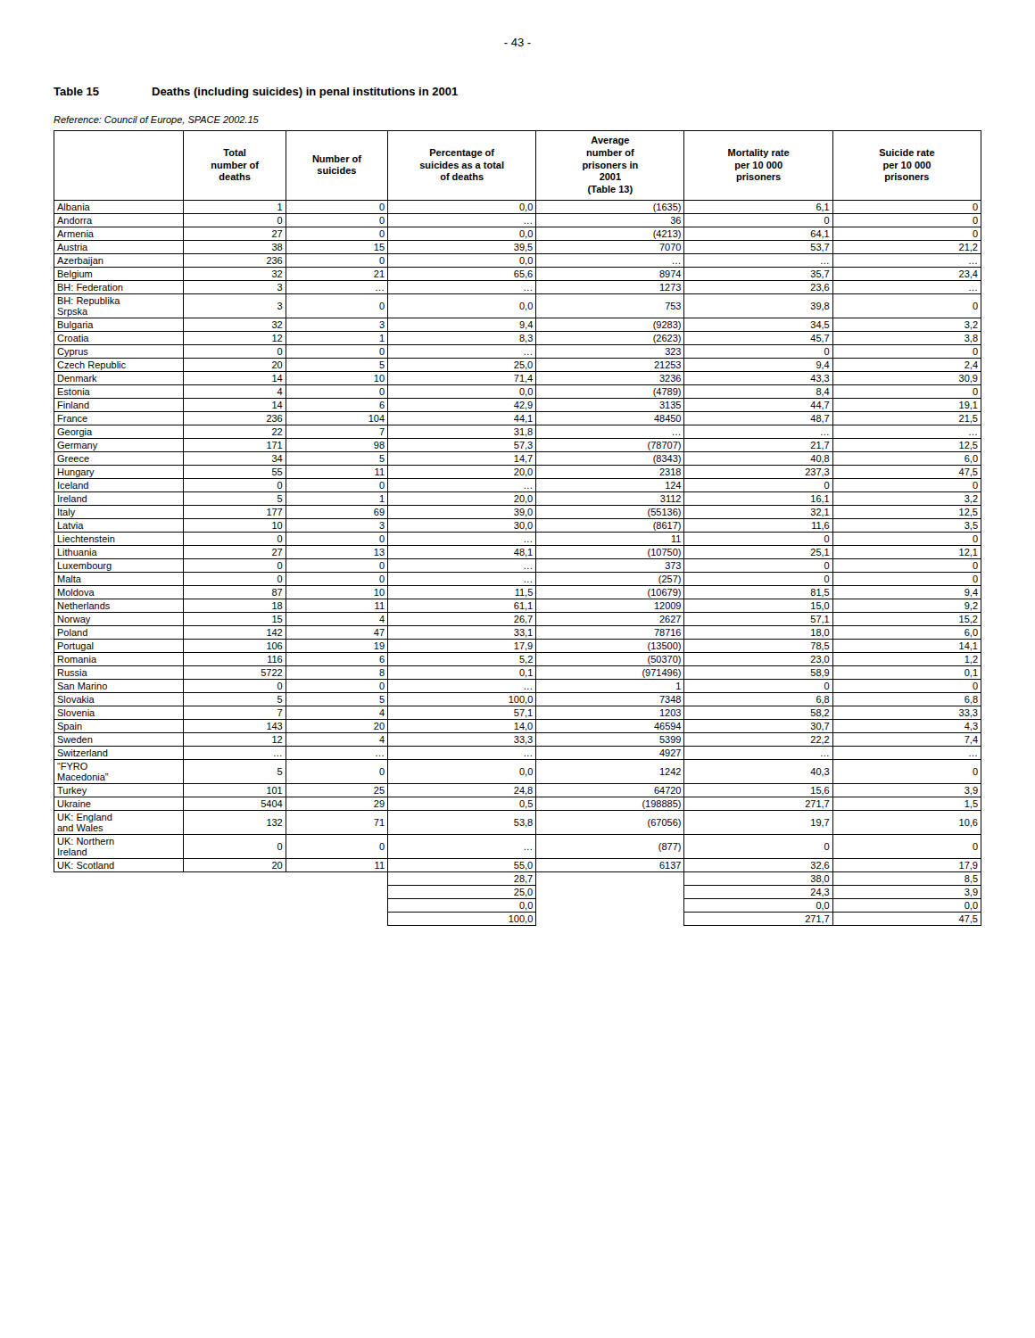- 43 -
Table 15 Deaths (including suicides) in penal institutions in 2001
Reference: Council of Europe, SPACE 2002.15
| | Total number of deaths | Number of suicides | Percentage of suicides as a total of deaths | Average number of prisoners in 2001 (Table 13) | Mortality rate per 10 000 prisoners | Suicide rate per 10 000 prisoners |
| --- | --- | --- | --- | --- | --- | --- |
| Albania | 1 | 0 | 0,0 | (1635) | 6,1 | 0 |
| Andorra | 0 | 0 | … | 36 | 0 | 0 |
| Armenia | 27 | 0 | 0,0 | (4213) | 64,1 | 0 |
| Austria | 38 | 15 | 39,5 | 7070 | 53,7 | 21,2 |
| Azerbaijan | 236 | 0 | 0,0 | … | … | … |
| Belgium | 32 | 21 | 65,6 | 8974 | 35,7 | 23,4 |
| BH: Federation | 3 | … | … | 1273 | 23,6 | … |
| BH: Republika Srpska | 3 | 0 | 0,0 | 753 | 39,8 | 0 |
| Bulgaria | 32 | 3 | 9,4 | (9283) | 34,5 | 3,2 |
| Croatia | 12 | 1 | 8,3 | (2623) | 45,7 | 3,8 |
| Cyprus | 0 | 0 | … | 323 | 0 | 0 |
| Czech Republic | 20 | 5 | 25,0 | 21253 | 9,4 | 2,4 |
| Denmark | 14 | 10 | 71,4 | 3236 | 43,3 | 30,9 |
| Estonia | 4 | 0 | 0,0 | (4789) | 8,4 | 0 |
| Finland | 14 | 6 | 42,9 | 3135 | 44,7 | 19,1 |
| France | 236 | 104 | 44,1 | 48450 | 48,7 | 21,5 |
| Georgia | 22 | 7 | 31,8 | … | … | … |
| Germany | 171 | 98 | 57,3 | (78707) | 21,7 | 12,5 |
| Greece | 34 | 5 | 14,7 | (8343) | 40,8 | 6,0 |
| Hungary | 55 | 11 | 20,0 | 2318 | 237,3 | 47,5 |
| Iceland | 0 | 0 | … | 124 | 0 | 0 |
| Ireland | 5 | 1 | 20,0 | 3112 | 16,1 | 3,2 |
| Italy | 177 | 69 | 39,0 | (55136) | 32,1 | 12,5 |
| Latvia | 10 | 3 | 30,0 | (8617) | 11,6 | 3,5 |
| Liechtenstein | 0 | 0 | … | 11 | 0 | 0 |
| Lithuania | 27 | 13 | 48,1 | (10750) | 25,1 | 12,1 |
| Luxembourg | 0 | 0 | … | 373 | 0 | 0 |
| Malta | 0 | 0 | … | (257) | 0 | 0 |
| Moldova | 87 | 10 | 11,5 | (10679) | 81,5 | 9,4 |
| Netherlands | 18 | 11 | 61,1 | 12009 | 15,0 | 9,2 |
| Norway | 15 | 4 | 26,7 | 2627 | 57,1 | 15,2 |
| Poland | 142 | 47 | 33,1 | 78716 | 18,0 | 6,0 |
| Portugal | 106 | 19 | 17,9 | (13500) | 78,5 | 14,1 |
| Romania | 116 | 6 | 5,2 | (50370) | 23,0 | 1,2 |
| Russia | 5722 | 8 | 0,1 | (971496) | 58,9 | 0,1 |
| San Marino | 0 | 0 | … | 1 | 0 | 0 |
| Slovakia | 5 | 5 | 100,0 | 7348 | 6,8 | 6,8 |
| Slovenia | 7 | 4 | 57,1 | 1203 | 58,2 | 33,3 |
| Spain | 143 | 20 | 14,0 | 46594 | 30,7 | 4,3 |
| Sweden | 12 | 4 | 33,3 | 5399 | 22,2 | 7,4 |
| Switzerland | … | … | … | 4927 | … | … |
| “FYRO Macedonia” | 5 | 0 | 0,0 | 1242 | 40,3 | 0 |
| Turkey | 101 | 25 | 24,8 | 64720 | 15,6 | 3,9 |
| Ukraine | 5404 | 29 | 0,5 | (198885) | 271,7 | 1,5 |
| UK: England and Wales | 132 | 71 | 53,8 | (67056) | 19,7 | 10,6 |
| UK: Northern Ireland | 0 | 0 | … | (877) | 0 | 0 |
| UK: Scotland | 20 | 11 | 55,0 | 6137 | 32,6 | 17,9 |
| | | | 28,7 | | 38,0 | 8,5 |
| | | | 25,0 | | 24,3 | 3,9 |
| | | | 0,0 | | 0,0 | 0,0 |
| | | | 100,0 | | 271,7 | 47,5 |